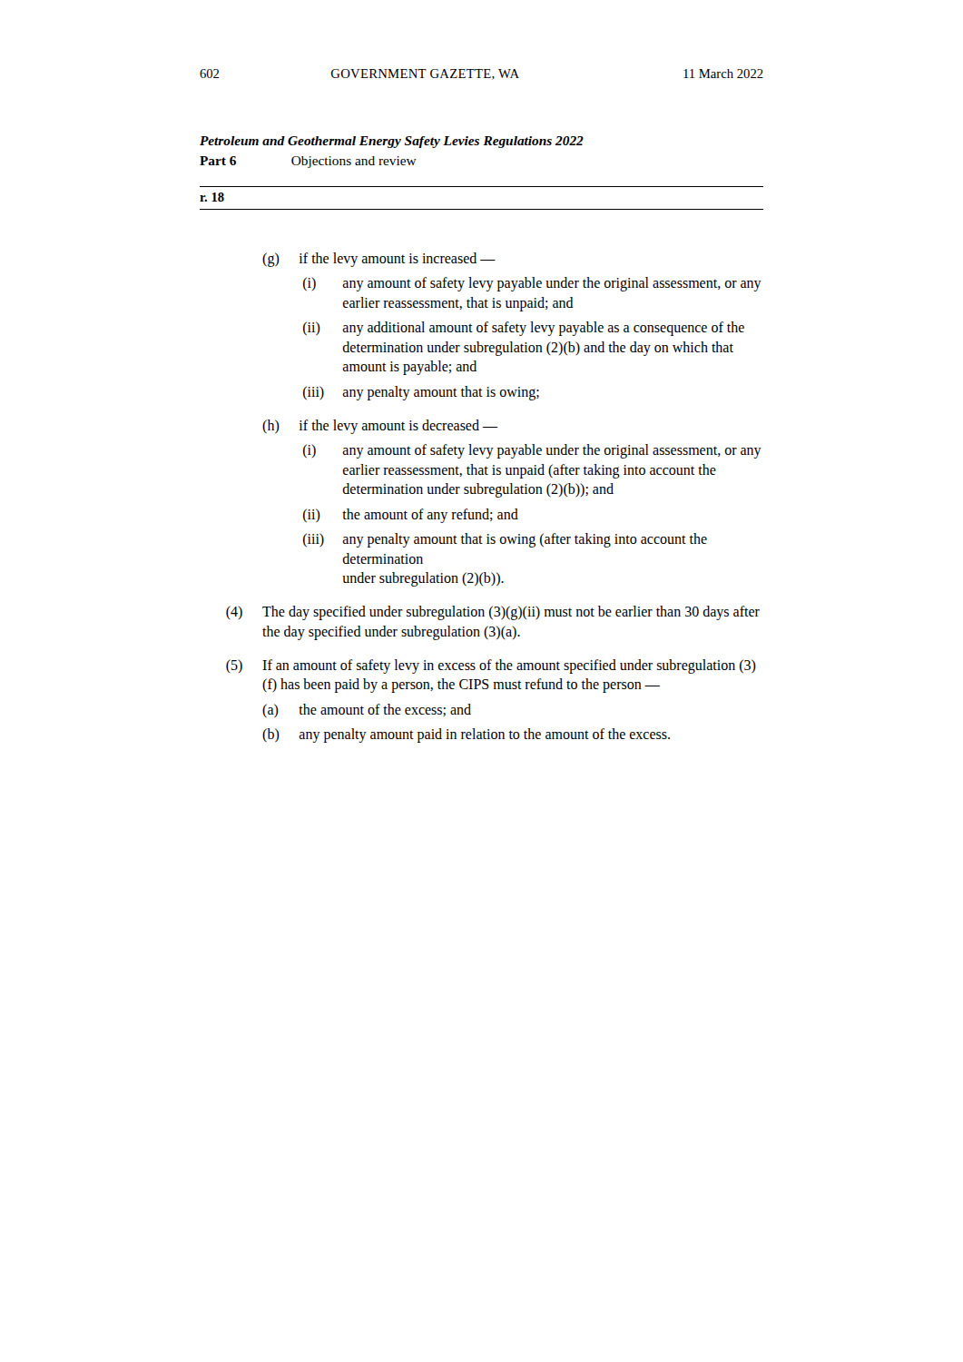602
GOVERNMENT GAZETTE, WA
11 March 2022
Petroleum and Geothermal Energy Safety Levies Regulations 2022
Part 6 Objections and review
r. 18
(g) if the levy amount is increased —
(i) any amount of safety levy payable under the original assessment, or any earlier reassessment, that is unpaid; and
(ii) any additional amount of safety levy payable as a consequence of the determination under subregulation (2)(b) and the day on which that amount is payable; and
(iii) any penalty amount that is owing;
(h) if the levy amount is decreased —
(i) any amount of safety levy payable under the original assessment, or any earlier reassessment, that is unpaid (after taking into account the determination under subregulation (2)(b)); and
(ii) the amount of any refund; and
(iii) any penalty amount that is owing (after taking into account the determination
under subregulation (2)(b)).
(4) The day specified under subregulation (3)(g)(ii) must not be earlier than 30 days after the day specified under subregulation (3)(a).
(5) If an amount of safety levy in excess of the amount specified under subregulation (3)(f) has been paid by a person, the CIPS must refund to the person —
(a) the amount of the excess; and
(b) any penalty amount paid in relation to the amount of the excess.